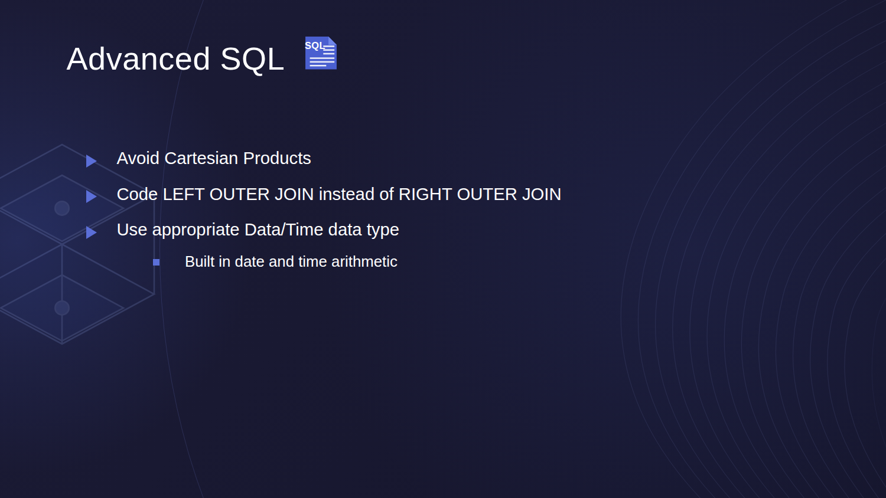Advanced SQL SQL
Avoid Cartesian Products
Code LEFT OUTER JOIN instead of RIGHT OUTER JOIN
Use appropriate Data/Time data type
Built in date and time arithmetic